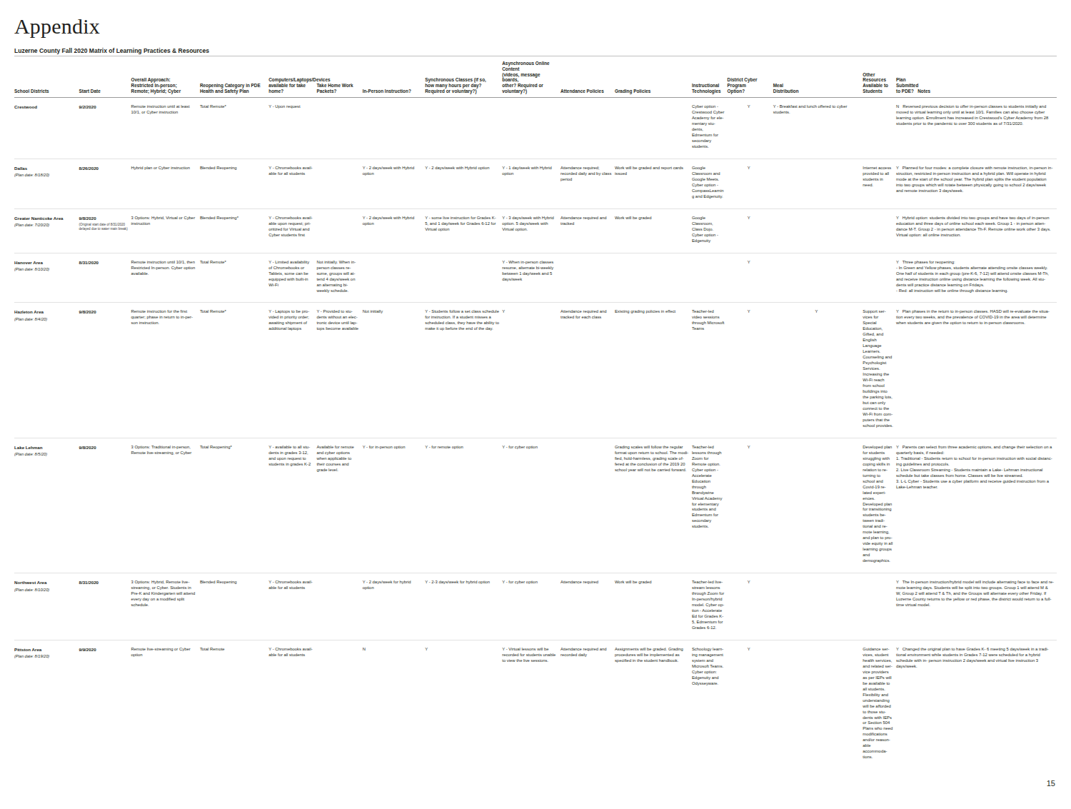Appendix
Luzerne County Fall 2020 Matrix of Learning Practices & Resources
| School Districts | Start Date | Overall Approach: Restricted In-person; Remote; Hybrid; Cyber | Reopening Category in PDE Health and Safety Plan | Computers/Laptops/Devices available for take home? | Take Home Work Packets? | In-Person Instruction? | Synchronous Classes (if so, how many hours per day? Required or voluntary?) | Asynchronous Online Content (videos, message boards, other? Required or voluntary?) | Attendance Policies | Grading Policies | Instructional Technologies | District Cyber Program Option? | Meal Distribution | Other Resources Available to Students | Plan Submitted to PDE? Notes |
| --- | --- | --- | --- | --- | --- | --- | --- | --- | --- | --- | --- | --- | --- | --- | --- |
| Crestwood | 9/2/2020 | Remote instruction until at least 10/1, or Cyber instruction | Total Remote* | Y - Upon request | | | | | | | Cyber option - Crestwood Cyber Academy for elementary students, Edmentum for secondary students. | Y | Y - Breakfast and lunch offered to cyber students. | | N Reversed previous decision to offer in-person classes to students initially and moved to virtual learning only until at least 10/1. Families can also choose cyber learning option. Enrollment has increased in Crestwood's Cyber Academy from 28 students prior to the pandemic to over 300 students as of 7/31/2020. |
| Dallas (Plan date: 8/18/20) | 8/26/2020 | Hybrid plan or Cyber instruction | Blended Reopening | Y - Chromebooks available for all students | | Y - 2 days/week with Hybrid option | Y - 2 days/week with Hybrid option | Y - 1 day/week with Hybrid option | Attendance required; recorded daily and by class period | Work will be graded and report cards issued | Google Classroom and Google Meets. Cyber option - CompassLearning and Edgenuity. | Y | | Internet access provided to all students in need. | Y Planned for four modes: a complete closure with remote instruction, in-person instruction, restricted in-person instruction and a hybrid plan. Will operate in hybrid mode at the start of the school year. The hybrid plan splits the student population into two groups which will rotate between physically going to school 2 days/week and remote instruction 3 days/week. |
| Greater Nanticoke Area (Plan date: 7/20/20) | 9/8/2020 (Original start date of 8/31/2020 delayed due to water main break) | 3 Options: Hybrid, Virtual or Cyber instruction | Blended Reopening* | Y - Chromebooks available upon request; prioritized for Virtual and Cyber students first | | Y - 2 days/week with Hybrid option | Y - some live instruction for Grades K-5, and 1 day/week for Grades 6-12 for Virtual option | Y - 3 days/week with Hybrid option. 5 days/week with Virtual option. | Attendance required and tracked | Work will be graded | Google Classroom, Class Dojo. Cyber option - Edgenuity | Y | | | Y Hybrid option: students divided into two groups and have two days of in-person education and three days of online school each week. Group 1 - in person attendance M-T. Group 2 - in person attendance Th-F. Remote online work other 3 days. Virtual option: all online instruction. |
| Hanover Area (Plan date: 8/10/20) | 8/31/2020 | Remote instruction until 10/1, then Restricted In-person. Cyber option available. | Total Remote* | Y - Limited availability of Chromebooks or Tablets, some can be equipped with built-in Wi-Fi | Not initially. When in-person classes resume, groups will attend 4 days/week on an alternating bi-weekly schedule. | | | Y - When in-person classes resume, alternate bi-weekly between 1 day/week and 5 days/week | | | | Y | | | Y Three phases for reopening: - In Green and Yellow phases, students alternate attending onsite classes weekly. One half of students in each group (pre-K-6, 7-12) will attend onsite classes M-Th, and receive instruction online using distance learning the following week. All students will practice distance learning on Fridays. - Red: all instruction will be online through distance learning. |
| Hazleton Area (Plan date: 8/4/20) | 9/8/2020 | Remote instruction for the first quarter; phase in return to in-person instruction. | Total Remote* | Y - Laptops to be provided in priority order; awaiting shipment of additional laptops | Y - Provided to students without an electronic device until laptops become available | Not initially | Y - Students follow a set class schedule for instruction. If a student misses a scheduled class, they have the ability to make it up before the end of the day. | Y | Attendance required and tracked for each class | Existing grading policies in effect | Teacher-led video sessions through Microsoft Teams | Y | Y | Support services for Special Education, Gifted, and English Language Learners. Counseling and Psychologist Services. Increasing the Wi-Fi reach from school buildings into the parking lots, but can only connect to the Wi-Fi from computers that the school provides. | Y Plan phases in the return to in-person classes. HASD will re-evaluate the situation every two weeks, and the prevalence of COVID-19 in the area will determine when students are given the option to return to in-person classrooms. |
| Lake Lehman (Plan date: 8/5/20) | 9/8/2020 | 3 Options: Traditional in-person, Remote live-streaming, or Cyber | Total Reopening* | Y - available to all students in grades 3-12, and upon request to students in grades K-2 | Available for remote and cyber options when applicable to their courses and grade level. | Y - for in-person option | Y - for remote option | Y - for cyber option | | Grading scales will follow the regular format upon return to school. The modified, hold-harmless, grading scale offered at the conclusion of the 2019 20 school year will not be carried forward. | Teacher-led lessons through Zoom for Remote option. Cyber option - Accelerate Education through Brandywine Virtual Academy for elementary students and Edmentum for secondary students. | Y | | Developed plan for students struggling with coping skills in relation to returning to school and Covid-19 related experiences. Developed plan for transitioning students between traditional and remote learning, and plan to provide equity in all learning groups and demographics. | Y Parents can select from three academic options, and change their selection on a quarterly basis, if needed: 1. Traditional - Students return to school for in-person instruction with social distancing guidelines and protocols. 2. Live Classroom Streaming - Students maintain a Lake- Lehman instructional schedule but take classes from home. Classes will be live streamed. 3. L-L Cyber - Students use a cyber platform and receive guided instruction from a Lake-Lehman teacher. |
| Northwest Area (Plan date: 8/10/20) | 8/31/2020 | 3 Options: Hybrid, Remote live-streaming, or Cyber. Students in Pre-K and Kindergarten will attend every day on a modified split schedule. | Blended Reopening | Y - Chromebooks available for all students | | Y - 2 days/week for hybrid option | Y - 2-3 days/week for hybrid option | Y - for cyber option | Attendance required | Work will be graded | Teacher-led live-stream lessons through Zoom for In-person/hybrid model. Cyber option - Accelerate Ed for Grades K-5, Edmentum for Grades 6-12. | Y | | | Y The In-person instruction/hybrid model will include alternating face to face and remote learning days. Students will be split into two groups. Group 1 will attend M & W, Group 2 will attend T & Th, and the Groups will alternate every other Friday. If Luzerne County returns to the yellow or red phase, the district would return to a full-time virtual model. |
| Pittston Area (Plan date: 8/19/20) | 9/9/2020 | Remote live-streaming or Cyber option | Total Remote | Y - Chromebooks available for all students | | N | Y | Y - Virtual lessons will be recorded for students unable to view the live sessions. | Attendance required and recorded daily | Assignments will be graded. Grading procedures will be implemented as specified in the student handbook. | Schoology learning management system and Microsoft Teams. Cyber option: Edgenuity and Odysseyware. | Y | | Guidance services, student health services, and related service providers as per IEPs will be available to all students. Flexibility and understanding will be afforded to those students with IEPs or Section 504 Plans who need modifications and/or reasonable accommodations. | Y Changed the original plan to have Grades K- 6 meeting 5 days/week in a traditional environment while students in Grades 7-12 were scheduled for a hybrid schedule with in- person instruction 2 days/week and virtual live instruction 3 days/week. |
15